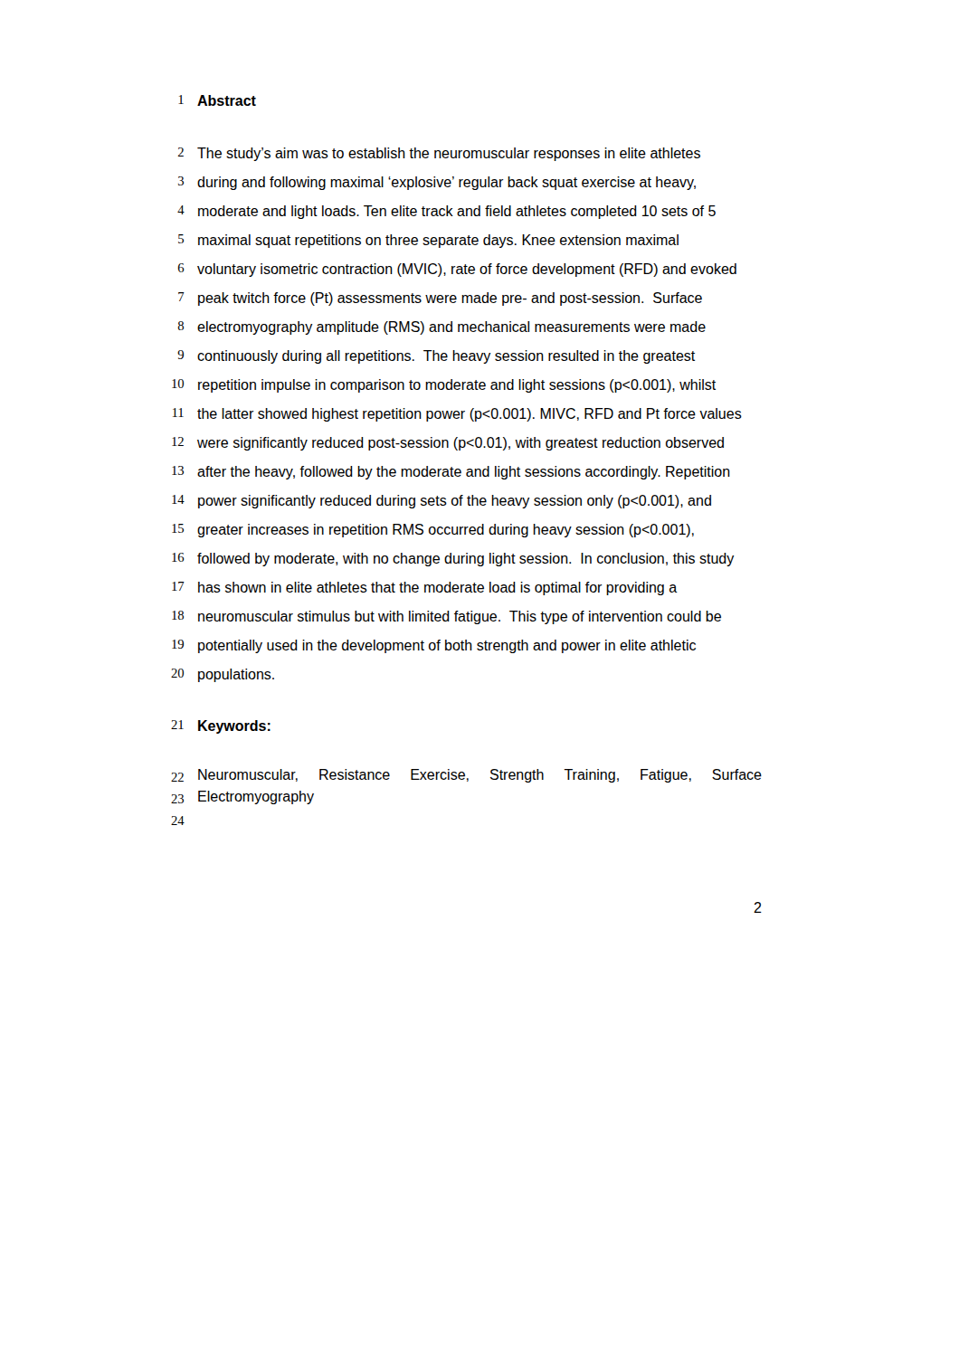1
Abstract
2
The study’s aim was to establish the neuromuscular responses in elite athletes
3
during and following maximal ‘explosive’ regular back squat exercise at heavy,
4
moderate and light loads. Ten elite track and field athletes completed 10 sets of 5
5
maximal squat repetitions on three separate days. Knee extension maximal
6
voluntary isometric contraction (MVIC), rate of force development (RFD) and evoked
7
peak twitch force (Pt) assessments were made pre- and post-session. Surface
8
electromyography amplitude (RMS) and mechanical measurements were made
9
continuously during all repetitions. The heavy session resulted in the greatest
10
repetition impulse in comparison to moderate and light sessions (p<0.001), whilst
11
the latter showed highest repetition power (p<0.001). MIVC, RFD and Pt force values
12
were significantly reduced post-session (p<0.01), with greatest reduction observed
13
after the heavy, followed by the moderate and light sessions accordingly. Repetition
14
power significantly reduced during sets of the heavy session only (p<0.001), and
15
greater increases in repetition RMS occurred during heavy session (p<0.001),
16
followed by moderate, with no change during light session. In conclusion, this study
17
has shown in elite athletes that the moderate load is optimal for providing a
18
neuromuscular stimulus but with limited fatigue. This type of intervention could be
19
potentially used in the development of both strength and power in elite athletic
20
populations.
21
Keywords:
22
Neuromuscular, Resistance Exercise, Strength Training, Fatigue, Surface
23
Electromyography
24
2